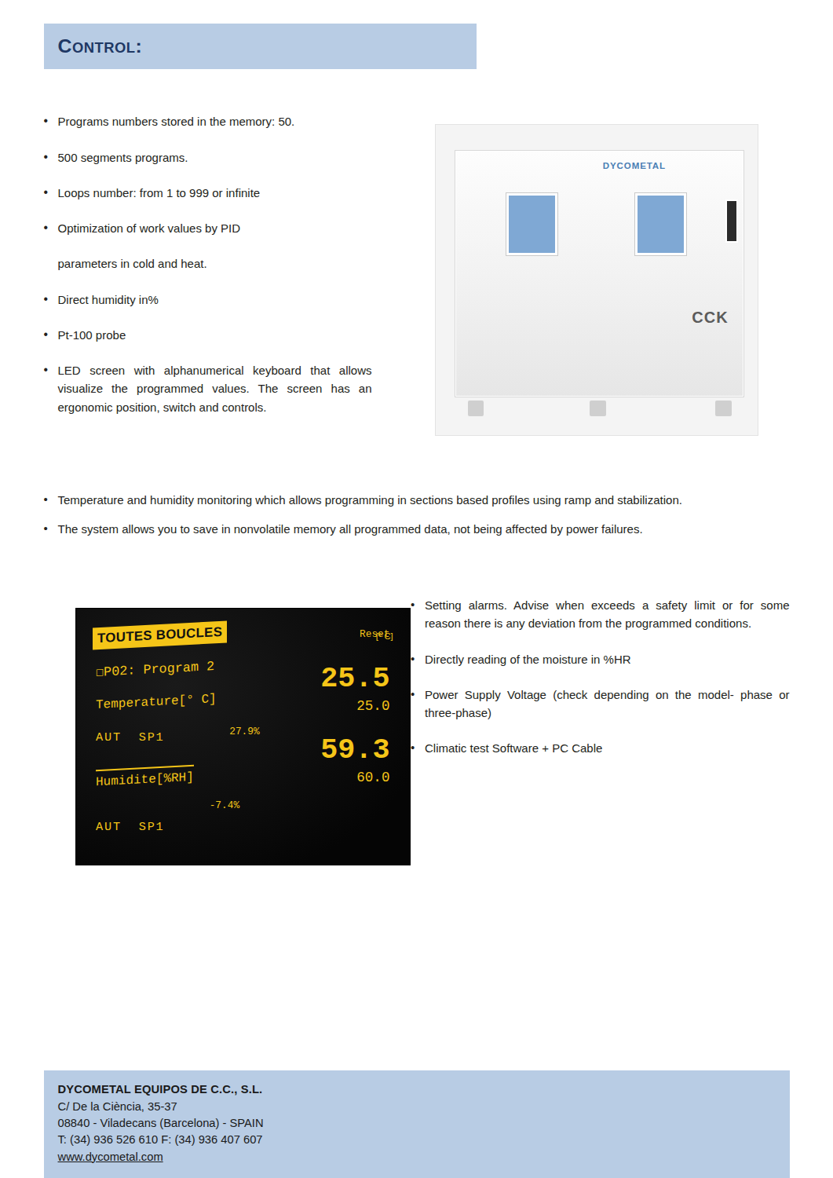CONTROL:
Programs numbers stored in the memory: 50.
500 segments programs.
Loops number: from 1 to 999 or infinite
Optimization of work values by PID
parameters in cold and heat.
Direct humidity in%
Pt-100 probe
LED screen with alphanumerical keyboard that allows visualize the programmed values. The screen has an ergonomic position, switch and controls.
DYCOMETAL
CCK
Temperature and humidity monitoring which allows programming in sections based profiles using ramp and stabilization.
The system allows you to save in nonvolatile memory all programmed data, not being affected by power failures.
TOUTES BOUCLES [° C]
Reset
☐P02: Program 2
Temperature[° C]
25.5
25.0
AUT SP1
27.9%
59.3
60.0
Humidite[%RH]
-7.4%
AUT SP1
Setting alarms. Advise when exceeds a safety limit or for some reason there is any deviation from the programmed conditions.
Directly reading of the moisture in %HR
Power Supply Voltage (check depending on the model- phase or three-phase)
Climatic test Software + PC Cable
DYCOMETAL EQUIPOS DE C.C., S.L.
C/ De la Ciència, 35-37
08840 - Viladecans (Barcelona) - SPAIN
T: (34) 936 526 610 F: (34) 936 407 607
www.dycometal.com